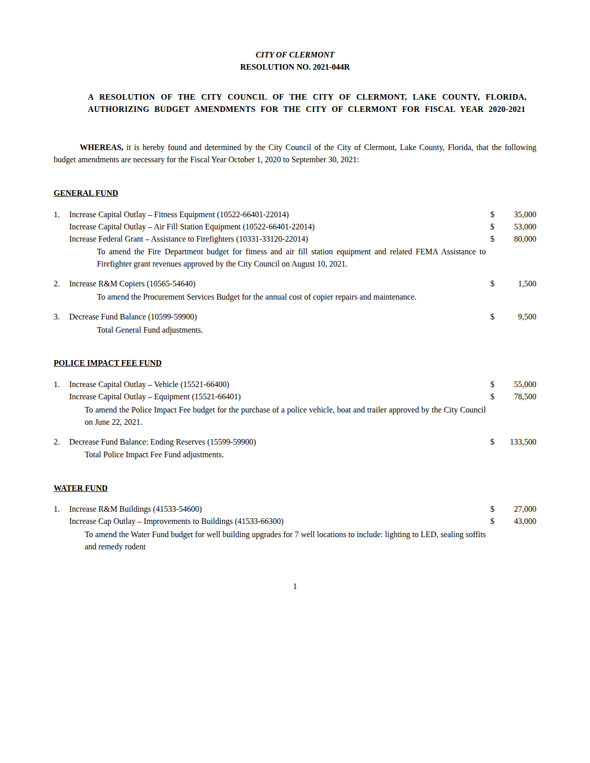CITY OF CLERMONT
RESOLUTION NO. 2021-044R
A Resolution of the City Council of the City of Clermont, Lake County, Florida, Authorizing Budget Amendments for the City of Clermont for Fiscal Year 2020-2021
WHEREAS, it is hereby found and determined by the City Council of the City of Clermont, Lake County, Florida, that the following budget amendments are necessary for the Fiscal Year October 1, 2020 to September 30, 2021:
General Fund
| 1. | Increase Capital Outlay – Fitness Equipment (10522-66401-22014) | $ | 35,000 |
| | Increase Capital Outlay – Air Fill Station Equipment (10522-66401-22014) | $ | 53,000 |
| | Increase Federal Grant – Assistance to Firefighters (10331-33120-22014) To amend the Fire Department budget for fitness and air fill station equipment and related FEMA Assistance to Firefighter grant revenues approved by the City Council on August 10, 2021. | $ | 80,000 |
| 2. | Increase R&M Copiers (10565-54640) To amend the Procurement Services Budget for the annual cost of copier repairs and maintenance. | $ | 1,500 |
| 3. | Decrease Fund Balance (10599-59900) Total General Fund adjustments. | $ | 9,500 |
Police Impact Fee Fund
| 1. | Increase Capital Outlay – Vehicle (15521-66400) | $ | 55,000 |
| | Increase Capital Outlay – Equipment (15521-66401) To amend the Police Impact Fee budget for the purchase of a police vehicle, boat and trailer approved by the City Council on June 22, 2021. | $ | 78,500 |
| 2. | Decrease Fund Balance: Ending Reserves (15599-59900) Total Police Impact Fee Fund adjustments. | $ | 133,500 |
Water Fund
| 1. | Increase R&M Buildings (41533-54600) | $ | 27,000 |
| | Increase Cap Outlay – Improvements to Buildings (41533-66300) To amend the Water Fund budget for well building upgrades for 7 well locations to include: lighting to LED, sealing soffits and remedy rodent | $ | 43,000 |
1